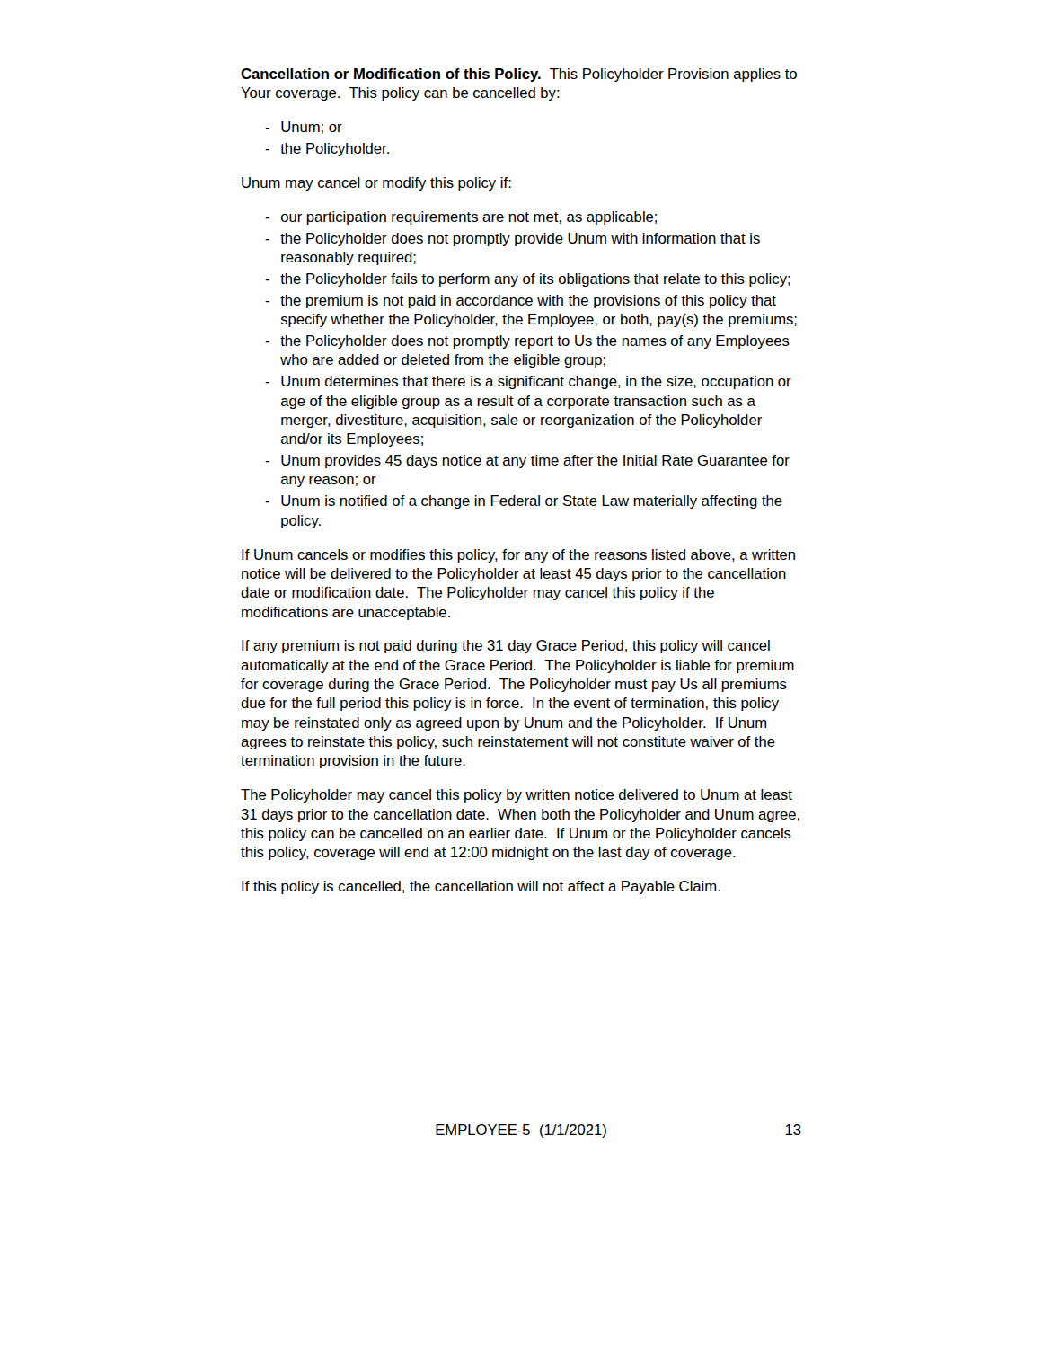Cancellation or Modification of this Policy. This Policyholder Provision applies to Your coverage. This policy can be cancelled by:
Unum; or
the Policyholder.
Unum may cancel or modify this policy if:
our participation requirements are not met, as applicable;
the Policyholder does not promptly provide Unum with information that is reasonably required;
the Policyholder fails to perform any of its obligations that relate to this policy;
the premium is not paid in accordance with the provisions of this policy that specify whether the Policyholder, the Employee, or both, pay(s) the premiums;
the Policyholder does not promptly report to Us the names of any Employees who are added or deleted from the eligible group;
Unum determines that there is a significant change, in the size, occupation or age of the eligible group as a result of a corporate transaction such as a merger, divestiture, acquisition, sale or reorganization of the Policyholder and/or its Employees;
Unum provides 45 days notice at any time after the Initial Rate Guarantee for any reason; or
Unum is notified of a change in Federal or State Law materially affecting the policy.
If Unum cancels or modifies this policy, for any of the reasons listed above, a written notice will be delivered to the Policyholder at least 45 days prior to the cancellation date or modification date. The Policyholder may cancel this policy if the modifications are unacceptable.
If any premium is not paid during the 31 day Grace Period, this policy will cancel automatically at the end of the Grace Period. The Policyholder is liable for premium for coverage during the Grace Period. The Policyholder must pay Us all premiums due for the full period this policy is in force. In the event of termination, this policy may be reinstated only as agreed upon by Unum and the Policyholder. If Unum agrees to reinstate this policy, such reinstatement will not constitute waiver of the termination provision in the future.
The Policyholder may cancel this policy by written notice delivered to Unum at least 31 days prior to the cancellation date. When both the Policyholder and Unum agree, this policy can be cancelled on an earlier date. If Unum or the Policyholder cancels this policy, coverage will end at 12:00 midnight on the last day of coverage.
If this policy is cancelled, the cancellation will not affect a Payable Claim.
EMPLOYEE-5 (1/1/2021) 13